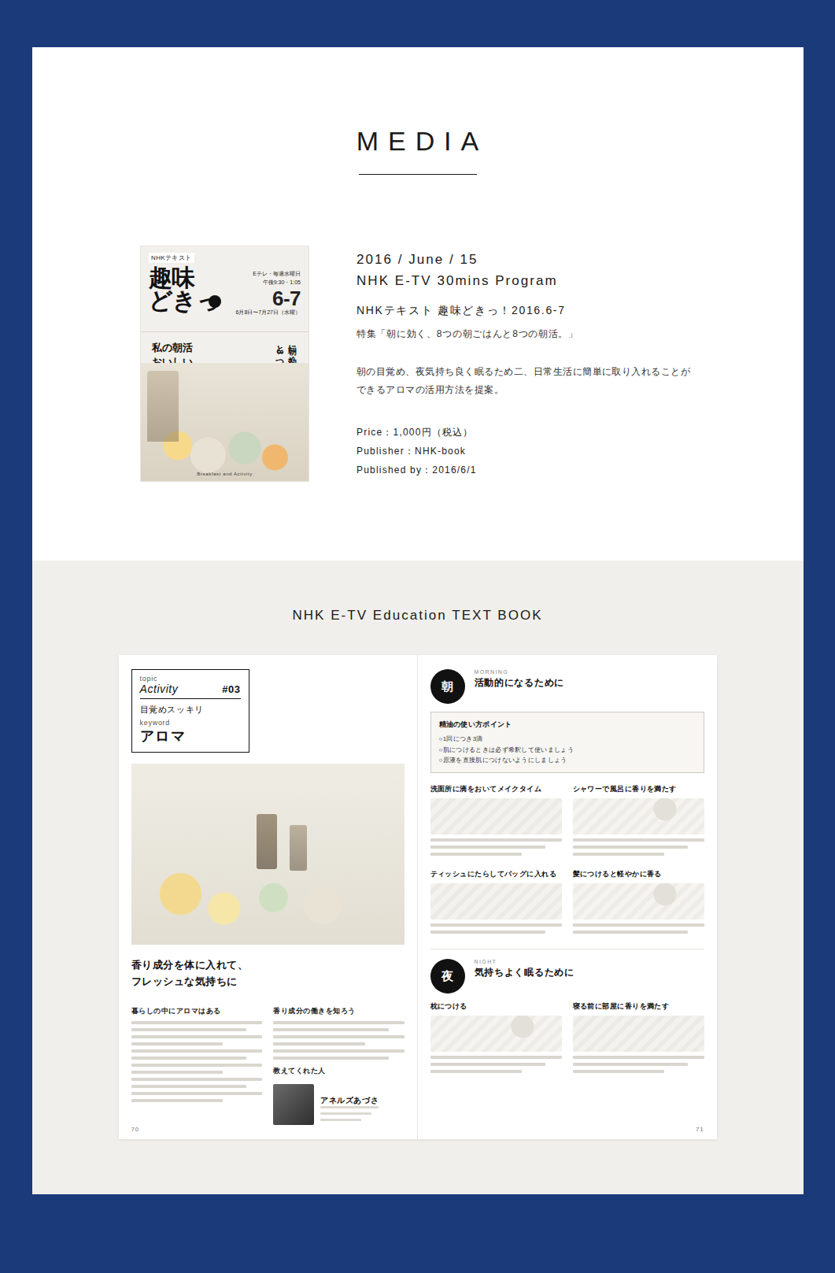MEDIA
NHKテキスト
趣味どきっ
Eテレ・毎週水曜日
午後9:30・1:05 6-7 6月8日〜7月27日（水曜）
私の朝活
おいしい
スタイル
朝に効く、8つの朝ごはんと8つの朝活。
Breakfast and Activity
2016 / June / 15
NHK E-TV 30mins Program
NHKテキスト 趣味どきっ！2016.6-7
特集「朝に効く、8つの朝ごはんと8つの朝活。」
朝の目覚め、夜気持ち良く眠るため二、日常生活に簡単に取り入れることができるアロマの活用方法を提案。
Price：1,000円（税込）
Publisher：NHK-book
Published by：2016/6/1
NHK E-TV Education TEXT BOOK
topic
Activity#03
目覚めスッキリ
keyword
アロマ
香り成分を体に入れて、
フレッシュな気持ちに
暮らしの中にアロマはある
香り成分の働きを知ろう
教えてくれた人
アネルズあづさ
70
朝
MORNING
活動的になるために
精油の使い方ポイント
○1回につき3滴
○肌につけるときは必ず希釈して使いましょう
○原液を直接肌につけないようにしましょう
洗面所に滴をおいてメイクタイム
シャワーで風呂に香りを満たす
ティッシュにたらしてバッグに入れる
髪につけると軽やかに香る
夜
NIGHT
気持ちよく眠るために
枕につける
寝る前に部屋に香りを満たす
71